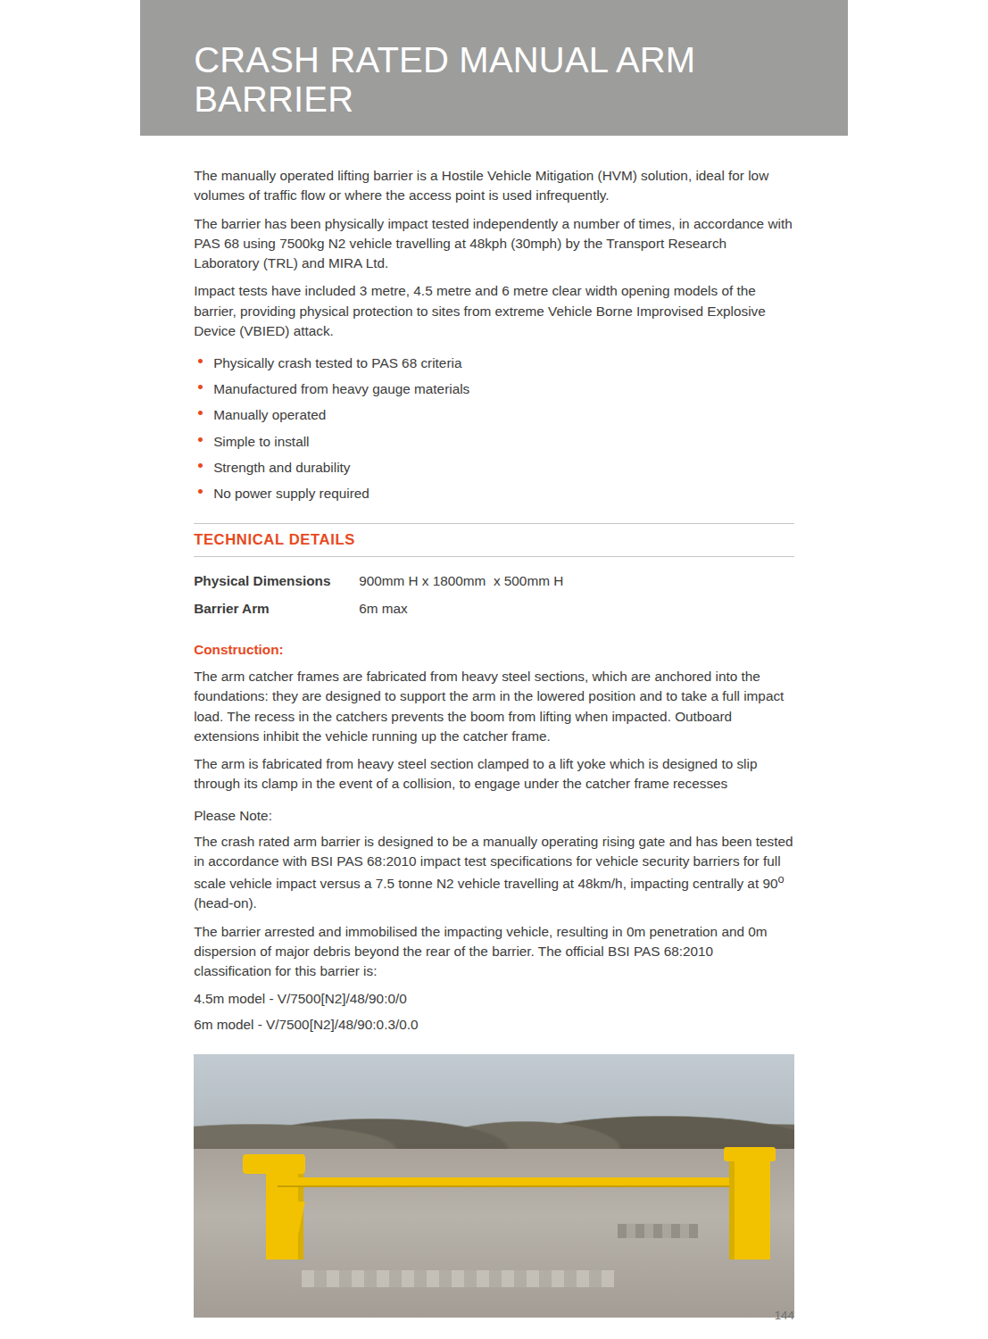CRASH RATED MANUAL ARM BARRIER
The manually operated lifting barrier is a Hostile Vehicle Mitigation (HVM) solution, ideal for low volumes of traffic flow or where the access point is used infrequently.
The barrier has been physically impact tested independently a number of times, in accordance with PAS 68 using 7500kg N2 vehicle travelling at 48kph (30mph) by the Transport Research Laboratory (TRL) and MIRA Ltd.
Impact tests have included 3 metre, 4.5 metre and 6 metre clear width opening models of the barrier, providing physical protection to sites from extreme Vehicle Borne Improvised Explosive Device (VBIED) attack.
Physically crash tested to PAS 68 criteria
Manufactured from heavy gauge materials
Manually operated
Simple to install
Strength and durability
No power supply required
Technical Details
| Physical Dimensions | 900mm H x 1800mm x 500mm H |
| Barrier Arm | 6m max |
Construction:
The arm catcher frames are fabricated from heavy steel sections, which are anchored into the foundations: they are designed to support the arm in the lowered position and to take a full impact load. The recess in the catchers prevents the boom from lifting when impacted. Outboard extensions inhibit the vehicle running up the catcher frame.
The arm is fabricated from heavy steel section clamped to a lift yoke which is designed to slip through its clamp in the event of a collision, to engage under the catcher frame recesses
Please Note:
The crash rated arm barrier is designed to be a manually operating rising gate and has been tested in accordance with BSI PAS 68:2010 impact test specifications for vehicle security barriers for full scale vehicle impact versus a 7.5 tonne N2 vehicle travelling at 48km/h, impacting centrally at 90o (head-on).
The barrier arrested and immobilised the impacting vehicle, resulting in 0m penetration and 0m dispersion of major debris beyond the rear of the barrier. The official BSI PAS 68:2010 classification for this barrier is:
4.5m model - V/7500[N2]/48/90:0/0
6m model - V/7500[N2]/48/90:0.3/0.0
144